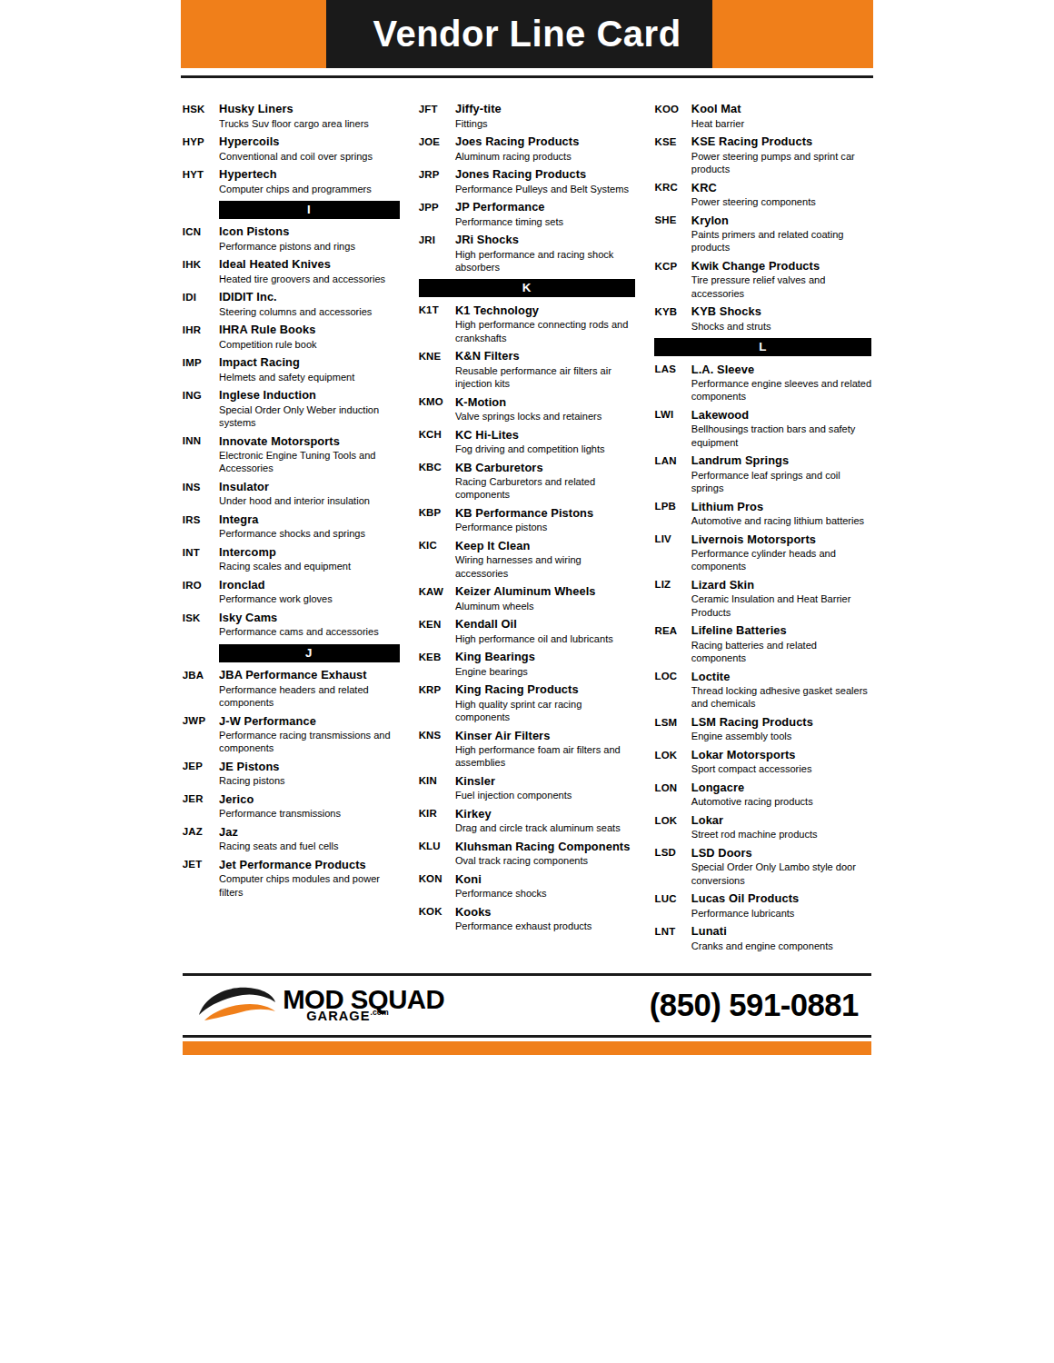Vendor Line Card
HSK
Husky Liners
Trucks Suv floor cargo area liners
HYP
Hypercoils
Conventional and coil over springs
HYT
Hypertech
Computer chips and programmers
I
ICN
Icon Pistons
Performance pistons and rings
IHK
Ideal Heated Knives
Heated tire groovers and accessories
IDI
IDIDIT Inc.
Steering columns and accessories
IHR
IHRA Rule Books
Competition rule book
IMP
Impact Racing
Helmets and safety equipment
ING
Inglese Induction
Special Order Only Weber induction systems
INN
Innovate Motorsports
Electronic Engine Tuning Tools and Accessories
INS
Insulator
Under hood and interior insulation
IRS
Integra
Performance shocks and springs
INT
Intercomp
Racing scales and equipment
IRO
Ironclad
Performance work gloves
ISK
Isky Cams
Performance cams and accessories
J
JBA
JBA Performance Exhaust
Performance headers and related components
JWP
J-W Performance
Performance racing transmissions and components
JEP
JE Pistons
Racing pistons
JER
Jerico
Performance transmissions
JAZ
Jaz
Racing seats and fuel cells
JET
Jet Performance Products
Computer chips modules and power filters
JFT
Jiffy-tite
Fittings
JOE
Joes Racing Products
Aluminum racing products
JRP
Jones Racing Products
Performance Pulleys and Belt Systems
JPP
JP Performance
Performance timing sets
JRI
JRi Shocks
High performance and racing shock absorbers
K
K1T
K1 Technology
High performance connecting rods and crankshafts
KNE
K&N Filters
Reusable performance air filters air injection kits
KMO
K-Motion
Valve springs locks and retainers
KCH
KC Hi-Lites
Fog driving and competition lights
KBC
KB Carburetors
Racing Carburetors and related components
KBP
KB Performance Pistons
Performance pistons
KIC
Keep It Clean
Wiring harnesses and wiring accessories
KAW
Keizer Aluminum Wheels
Aluminum wheels
KEN
Kendall Oil
High performance oil and lubricants
KEB
King Bearings
Engine bearings
KRP
King Racing Products
High quality sprint car racing components
KNS
Kinser Air Filters
High performance foam air filters and assemblies
KIN
Kinsler
Fuel injection components
KIR
Kirkey
Drag and circle track aluminum seats
KLU
Kluhsman Racing Components
Oval track racing components
KON
Koni
Performance shocks
KOK
Kooks
Performance exhaust products
KOO
Kool Mat
Heat barrier
KSE
KSE Racing Products
Power steering pumps and sprint car products
KRC
KRC
Power steering components
SHE
Krylon
Paints primers and related coating products
KCP
Kwik Change Products
Tire pressure relief valves and accessories
KYB
KYB Shocks
Shocks and struts
L
LAS
L.A. Sleeve
Performance engine sleeves and related components
LWI
Lakewood
Bellhousings traction bars and safety equipment
LAN
Landrum Springs
Performance leaf springs and coil springs
LPB
Lithium Pros
Automotive and racing lithium batteries
LIV
Livernois Motorsports
Performance cylinder heads and components
LIZ
Lizard Skin
Ceramic Insulation and Heat Barrier Products
REA
Lifeline Batteries
Racing batteries and related components
LOC
Loctite
Thread locking adhesive gasket sealers and chemicals
LSM
LSM Racing Products
Engine assembly tools
LOK
Lokar Motorsports
Sport compact accessories
LON
Longacre
Automotive racing products
LOK
Lokar
Street rod machine products
LSD
LSD Doors
Special Order Only Lambo style door conversions
LUC
Lucas Oil Products
Performance lubricants
LNT
Lunati
Cranks and engine components
MOD SQUAD GARAGE.com
(850) 591-0881